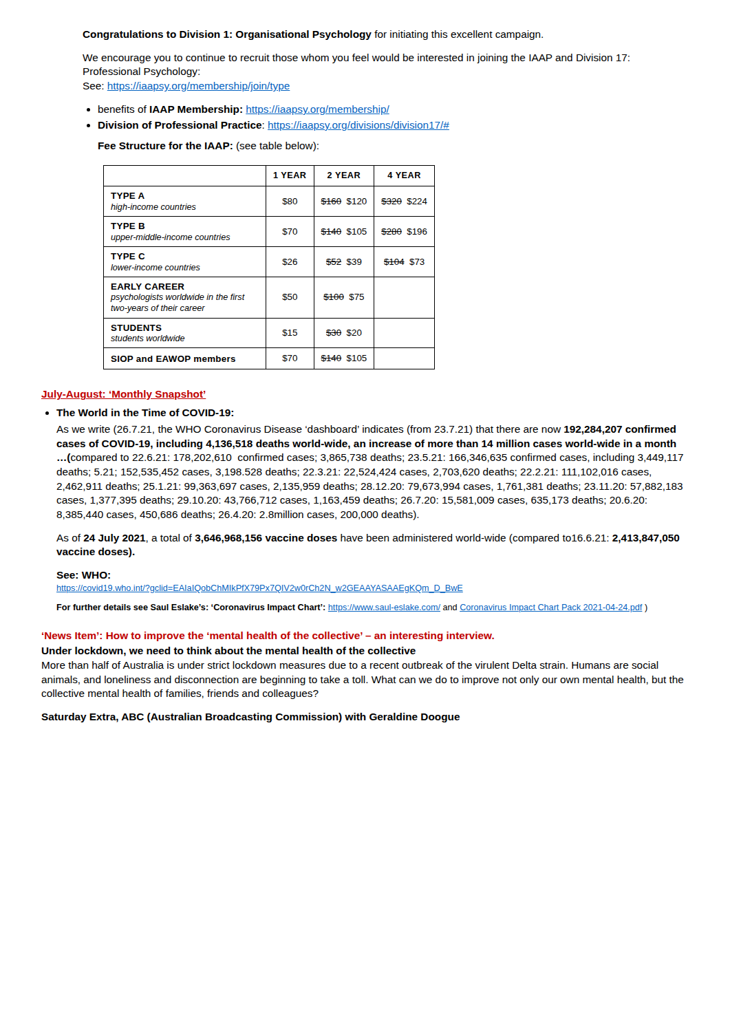Congratulations to Division 1: Organisational Psychology for initiating this excellent campaign.
We encourage you to continue to recruit those whom you feel would be interested in joining the IAAP and Division 17: Professional Psychology:
See: https://iaapsy.org/membership/join/type
benefits of IAAP Membership: https://iaapsy.org/membership/
Division of Professional Practice: https://iaapsy.org/divisions/division17/#
Fee Structure for the IAAP: (see table below):
| | 1 YEAR | 2 YEAR | 4 YEAR |
| --- | --- | --- | --- |
| TYPE A high-income countries | $80 | $160 $120 | $320 $224 |
| TYPE B upper-middle-income countries | $70 | $140 $105 | $280 $196 |
| TYPE C lower-income countries | $26 | $52 $39 | $104 $73 |
| EARLY CAREER psychologists worldwide in the first two-years of their career | $50 | $100 $75 | |
| STUDENTS students worldwide | $15 | $30 $20 | |
| SIOP and EAWOP members | $70 | $140 $105 | |
July-August: ‘Monthly Snapshot’
The World in the Time of COVID-19:
As we write (26.7.21, the WHO Coronavirus Disease ‘dashboard’ indicates (from 23.7.21) that there are now 192,284,207 confirmed cases of COVID-19, including 4,136,518 deaths world-wide, an increase of more than 14 million cases world-wide in a month …(compared to 22.6.21: 178,202,610 confirmed cases; 3,865,738 deaths; 23.5.21: 166,346,635 confirmed cases, including 3,449,117 deaths; 5.21; 152,535,452 cases, 3,198.528 deaths; 22.3.21: 22,524,424 cases, 2,703,620 deaths; 22.2.21: 111,102,016 cases, 2,462,911 deaths; 25.1.21: 99,363,697 cases, 2,135,959 deaths; 28.12.20: 79,673,994 cases, 1,761,381 deaths; 23.11.20: 57,882,183 cases, 1,377,395 deaths; 29.10.20: 43,766,712 cases, 1,163,459 deaths; 26.7.20: 15,581,009 cases, 635,173 deaths; 20.6.20: 8,385,440 cases, 450,686 deaths; 26.4.20: 2.8million cases, 200,000 deaths).
As of 24 July 2021, a total of 3,646,968,156 vaccine doses have been administered world-wide (compared to16.6.21: 2,413,847,050 vaccine doses).
See: WHO:
https://covid19.who.int/?gclid=EAIaIQobChMIkPfX79Px7QIV2w0rCh2N_w2GEAAYASAAEgKQm_D_BwE
For further details see Saul Eslake’s: ‘Coronavirus Impact Chart’: https://www.saul-eslake.com/ and Coronavirus Impact Chart Pack 2021-04-24.pdf )
‘News Item’: How to improve the ‘mental health of the collective’ – an interesting interview.
Under lockdown, we need to think about the mental health of the collective
More than half of Australia is under strict lockdown measures due to a recent outbreak of the virulent Delta strain. Humans are social animals, and loneliness and disconnection are beginning to take a toll. What can we do to improve not only our own mental health, but the collective mental health of families, friends and colleagues?
Saturday Extra, ABC (Australian Broadcasting Commission) with Geraldine Doogue